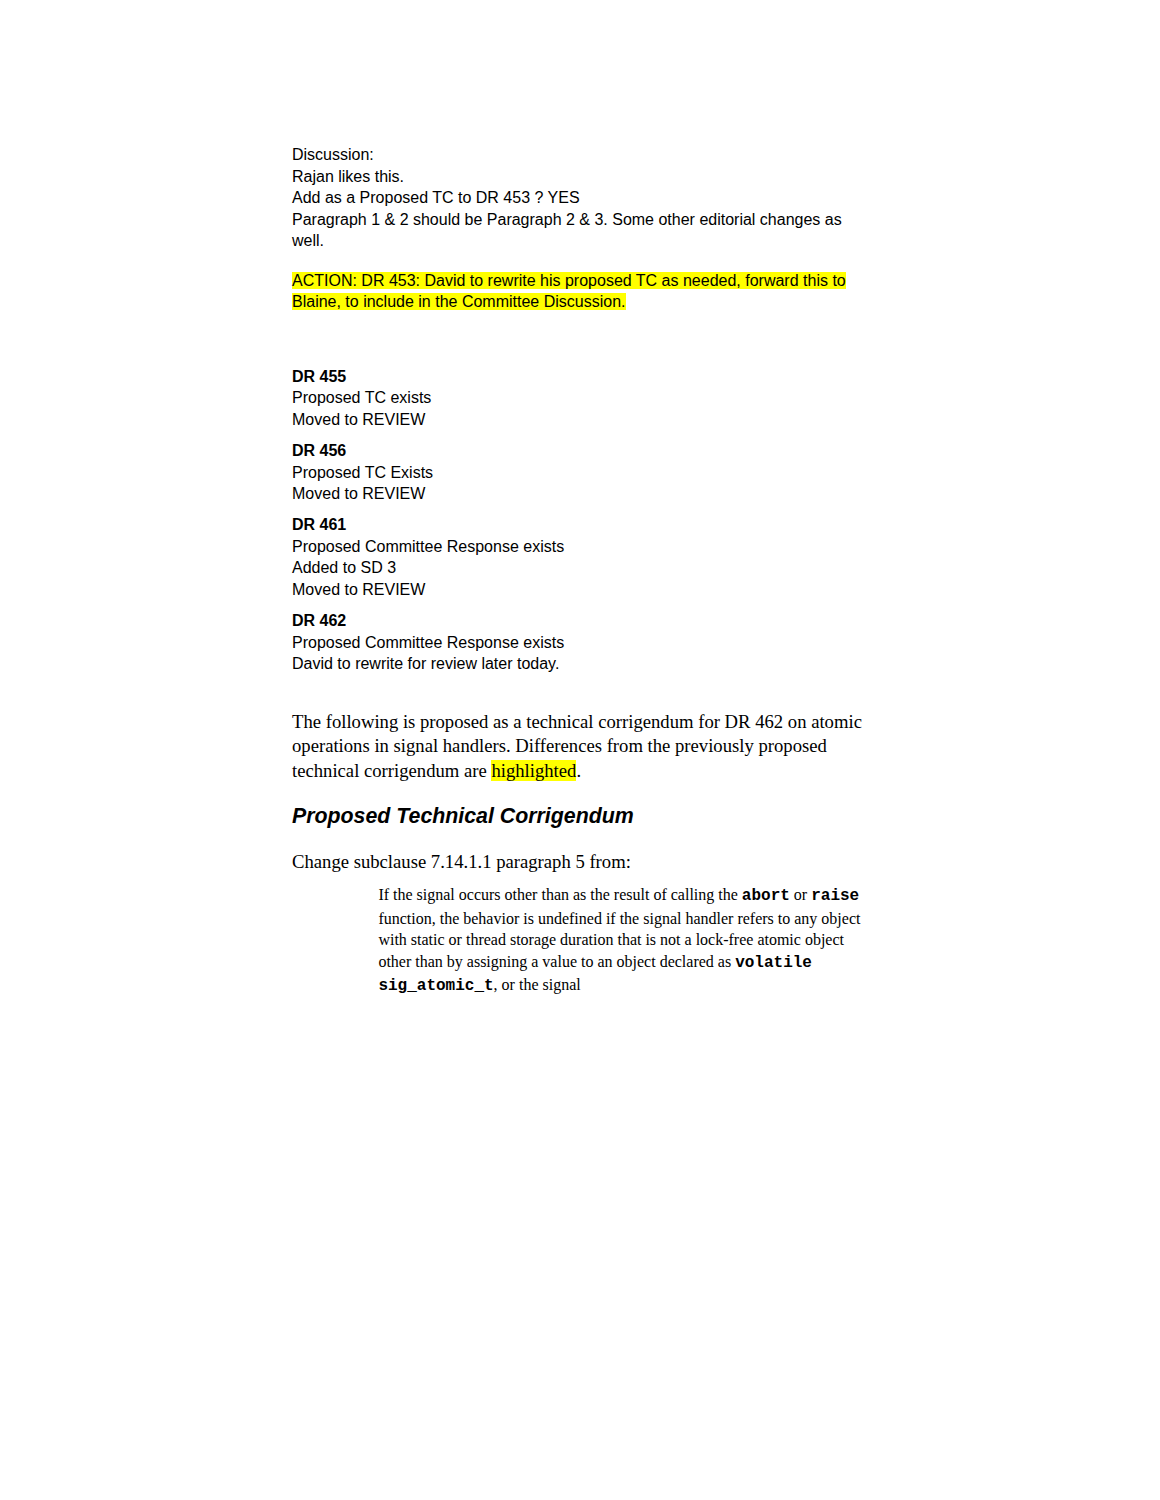Discussion:
Rajan likes this.
Add as a Proposed TC to DR 453 ? YES
Paragraph 1 & 2 should be Paragraph 2 & 3. Some other editorial changes as well.
ACTION: DR 453: David to rewrite his proposed TC as needed, forward this to Blaine, to include in the Committee Discussion.
DR 455
Proposed TC exists
Moved to REVIEW
DR 456
Proposed TC Exists
Moved to REVIEW
DR 461
Proposed Committee Response exists
Added to SD 3
Moved to REVIEW
DR 462
Proposed Committee Response exists
David to rewrite for review later today.
The following is proposed as a technical corrigendum for DR 462 on atomic operations in signal handlers. Differences from the previously proposed technical corrigendum are highlighted.
Proposed Technical Corrigendum
Change subclause 7.14.1.1 paragraph 5 from:
If the signal occurs other than as the result of calling the abort or raise function, the behavior is undefined if the signal handler refers to any object with static or thread storage duration that is not a lock-free atomic object other than by assigning a value to an object declared as volatile sig_atomic_t, or the signal